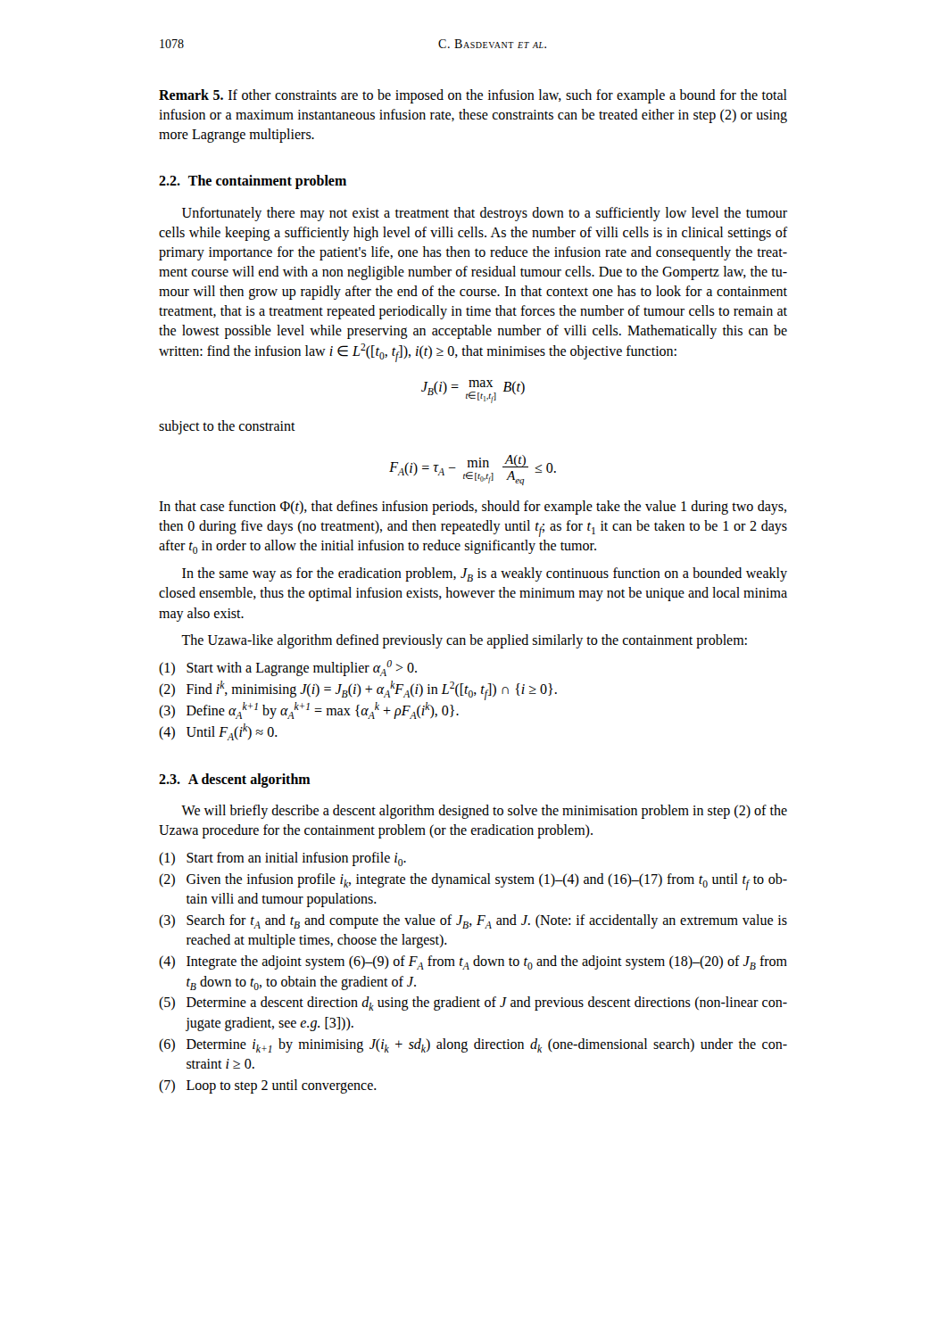1078 C. Basdevant et al.
Remark 5. If other constraints are to be imposed on the infusion law, such for example a bound for the total infusion or a maximum instantaneous infusion rate, these constraints can be treated either in step (2) or using more Lagrange multipliers.
2.2. The containment problem
Unfortunately there may not exist a treatment that destroys down to a sufficiently low level the tumour cells while keeping a sufficiently high level of villi cells. As the number of villi cells is in clinical settings of primary importance for the patient's life, one has then to reduce the infusion rate and consequently the treatment course will end with a non negligible number of residual tumour cells. Due to the Gompertz law, the tumour will then grow up rapidly after the end of the course. In that context one has to look for a containment treatment, that is a treatment repeated periodically in time that forces the number of tumour cells to remain at the lowest possible level while preserving an acceptable number of villi cells. Mathematically this can be written: find the infusion law i ∈ L2([t0, tf]), i(t) ≥ 0, that minimises the objective function:
JB(i) = max t∈[t1,tf] B(t)
subject to the constraint
FA(i) = τA − min t∈[t0,tf] A(t) Aeq ≤ 0.
In that case function Φ(t), that defines infusion periods, should for example take the value 1 during two days, then 0 during five days (no treatment), and then repeatedly until tf; as for t1 it can be taken to be 1 or 2 days after t0 in order to allow the initial infusion to reduce significantly the tumor.
In the same way as for the eradication problem, JB is a weakly continuous function on a bounded weakly closed ensemble, thus the optimal infusion exists, however the minimum may not be unique and local minima may also exist.
The Uzawa-like algorithm defined previously can be applied similarly to the containment problem:
(1) Start with a Lagrange multiplier αA0 > 0.
(2) Find ik, minimising J(i) = JB(i) + αAk FA(i) in L2([t0, tf]) ∩ {i ≥ 0}.
(3) Define αAk+1 by αAk+1 = max {αAk + ρFA(ik), 0}.
(4) Until FA(ik) ≈ 0.
2.3. A descent algorithm
We will briefly describe a descent algorithm designed to solve the minimisation problem in step (2) of the Uzawa procedure for the containment problem (or the eradication problem).
(1) Start from an initial infusion profile i0.
(2) Given the infusion profile ik, integrate the dynamical system (1)–(4) and (16)–(17) from t0 until tf to obtain villi and tumour populations.
(3) Search for tA and tB and compute the value of JB, FA and J. (Note: if accidentally an extremum value is reached at multiple times, choose the largest).
(4) Integrate the adjoint system (6)–(9) of FA from tA down to t0 and the adjoint system (18)–(20) of JB from tB down to t0, to obtain the gradient of J.
(5) Determine a descent direction dk using the gradient of J and previous descent directions (non-linear conjugate gradient, see e.g. [3])).
(6) Determine ik+1 by minimising J(ik + sdk) along direction dk (one-dimensional search) under the constraint i ≥ 0.
(7) Loop to step 2 until convergence.